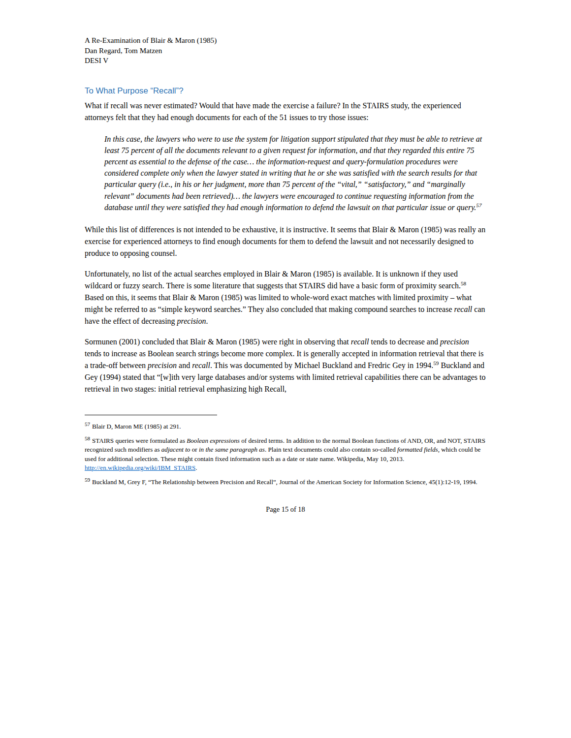A Re-Examination of Blair & Maron (1985)
Dan Regard, Tom Matzen
DESI V
To What Purpose “Recall”?
What if recall was never estimated? Would that have made the exercise a failure? In the STAIRS study, the experienced attorneys felt that they had enough documents for each of the 51 issues to try those issues:
In this case, the lawyers who were to use the system for litigation support stipulated that they must be able to retrieve at least 75 percent of all the documents relevant to a given request for information, and that they regarded this entire 75 percent as essential to the defense of the case… the information-request and query-formulation procedures were considered complete only when the lawyer stated in writing that he or she was satisfied with the search results for that particular query (i.e., in his or her judgment, more than 75 percent of the “vital,” “satisfactory,” and “marginally relevant” documents had been retrieved)… the lawyers were encouraged to continue requesting information from the database until they were satisfied they had enough information to defend the lawsuit on that particular issue or query.57
While this list of differences is not intended to be exhaustive, it is instructive. It seems that Blair & Maron (1985) was really an exercise for experienced attorneys to find enough documents for them to defend the lawsuit and not necessarily designed to produce to opposing counsel.
Unfortunately, no list of the actual searches employed in Blair & Maron (1985) is available. It is unknown if they used wildcard or fuzzy search. There is some literature that suggests that STAIRS did have a basic form of proximity search.58 Based on this, it seems that Blair & Maron (1985) was limited to whole-word exact matches with limited proximity – what might be referred to as “simple keyword searches.” They also concluded that making compound searches to increase recall can have the effect of decreasing precision.
Sormunen (2001) concluded that Blair & Maron (1985) were right in observing that recall tends to decrease and precision tends to increase as Boolean search strings become more complex. It is generally accepted in information retrieval that there is a trade-off between precision and recall. This was documented by Michael Buckland and Fredric Gey in 1994.59 Buckland and Gey (1994) stated that “[w]ith very large databases and/or systems with limited retrieval capabilities there can be advantages to retrieval in two stages: initial retrieval emphasizing high Recall,
57 Blair D, Maron ME (1985) at 291.
58 STAIRS queries were formulated as Boolean expressions of desired terms. In addition to the normal Boolean functions of AND, OR, and NOT, STAIRS recognized such modifiers as adjacent to or in the same paragraph as. Plain text documents could also contain so-called formatted fields, which could be used for additional selection. These might contain fixed information such as a date or state name. Wikipedia, May 10, 2013. http://en.wikipedia.org/wiki/IBM_STAIRS.
59 Buckland M, Grey F, “The Relationship between Precision and Recall”, Journal of the American Society for Information Science, 45(1):12-19, 1994.
Page 15 of 18